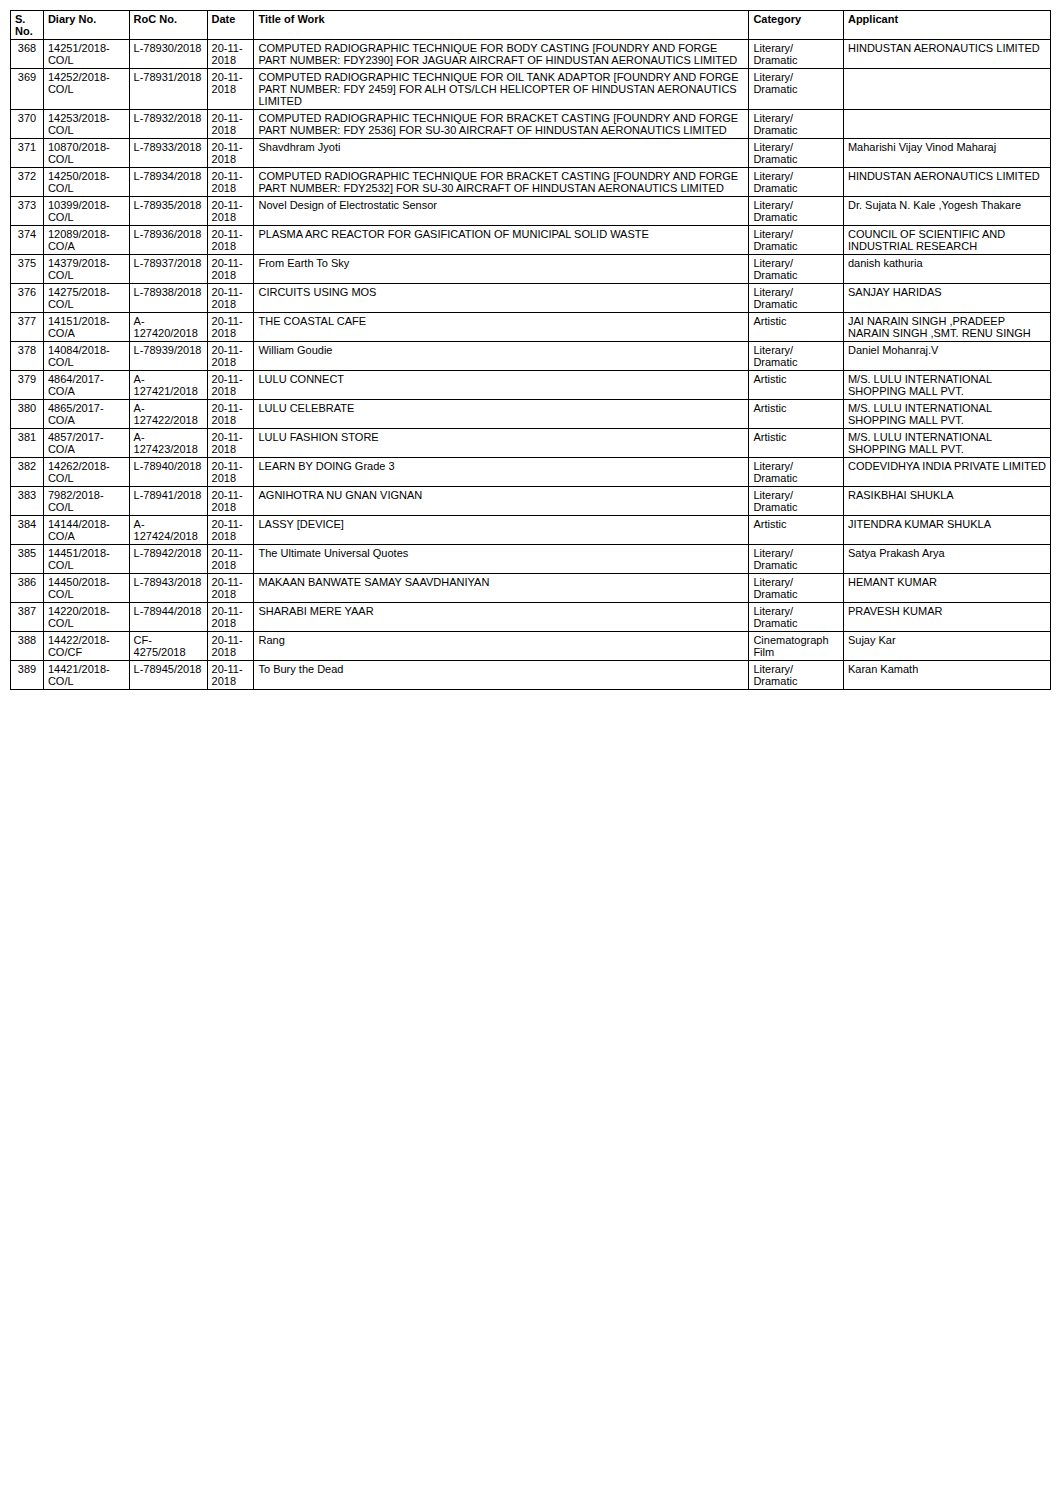| S. No. | Diary No. | RoC No. | Date | Title of Work | Category | Applicant |
| --- | --- | --- | --- | --- | --- | --- |
| 368 | 14251/2018-CO/L | L-78930/2018 | 20-11-2018 | COMPUTED RADIOGRAPHIC TECHNIQUE FOR BODY CASTING [FOUNDRY AND FORGE PART NUMBER: FDY2390] FOR JAGUAR AIRCRAFT OF HINDUSTAN AERONAUTICS LIMITED | Literary/ Dramatic | HINDUSTAN AERONAUTICS LIMITED |
| 369 | 14252/2018-CO/L | L-78931/2018 | 20-11-2018 | COMPUTED RADIOGRAPHIC TECHNIQUE FOR OIL TANK ADAPTOR [FOUNDRY AND FORGE PART NUMBER: FDY 2459] FOR ALH OTS/LCH HELICOPTER OF HINDUSTAN AERONAUTICS LIMITED | Literary/ Dramatic | |
| 370 | 14253/2018-CO/L | L-78932/2018 | 20-11-2018 | COMPUTED RADIOGRAPHIC TECHNIQUE FOR BRACKET CASTING [FOUNDRY AND FORGE PART NUMBER: FDY 2536] FOR SU-30 AIRCRAFT OF HINDUSTAN AERONAUTICS LIMITED | Literary/ Dramatic | |
| 371 | 10870/2018-CO/L | L-78933/2018 | 20-11-2018 | Shavdhram Jyoti | Literary/ Dramatic | Maharishi Vijay Vinod Maharaj |
| 372 | 14250/2018-CO/L | L-78934/2018 | 20-11-2018 | COMPUTED RADIOGRAPHIC TECHNIQUE FOR BRACKET CASTING [FOUNDRY AND FORGE PART NUMBER: FDY2532] FOR SU-30 AIRCRAFT OF HINDUSTAN AERONAUTICS LIMITED | Literary/ Dramatic | HINDUSTAN AERONAUTICS LIMITED |
| 373 | 10399/2018-CO/L | L-78935/2018 | 20-11-2018 | Novel Design of Electrostatic Sensor | Literary/ Dramatic | Dr. Sujata N. Kale ,Yogesh Thakare |
| 374 | 12089/2018-CO/A | L-78936/2018 | 20-11-2018 | PLASMA ARC REACTOR FOR GASIFICATION OF MUNICIPAL SOLID WASTE | Literary/ Dramatic | COUNCIL OF SCIENTIFIC AND INDUSTRIAL RESEARCH |
| 375 | 14379/2018-CO/L | L-78937/2018 | 20-11-2018 | From Earth To Sky | Literary/ Dramatic | danish kathuria |
| 376 | 14275/2018-CO/L | L-78938/2018 | 20-11-2018 | CIRCUITS USING MOS | Literary/ Dramatic | SANJAY HARIDAS |
| 377 | 14151/2018-CO/A | A-127420/2018 | 20-11-2018 | THE COASTAL CAFE | Artistic | JAI NARAIN SINGH ,PRADEEP NARAIN SINGH ,SMT. RENU SINGH |
| 378 | 14084/2018-CO/L | L-78939/2018 | 20-11-2018 | William Goudie | Literary/ Dramatic | Daniel Mohanraj.V |
| 379 | 4864/2017-CO/A | A-127421/2018 | 20-11-2018 | LULU CONNECT | Artistic | M/S. LULU INTERNATIONAL SHOPPING MALL PVT. |
| 380 | 4865/2017-CO/A | A-127422/2018 | 20-11-2018 | LULU CELEBRATE | Artistic | M/S. LULU INTERNATIONAL SHOPPING MALL PVT. |
| 381 | 4857/2017-CO/A | A-127423/2018 | 20-11-2018 | LULU FASHION STORE | Artistic | M/S. LULU INTERNATIONAL SHOPPING MALL PVT. |
| 382 | 14262/2018-CO/L | L-78940/2018 | 20-11-2018 | LEARN BY DOING Grade 3 | Literary/ Dramatic | CODEVIDHYA INDIA PRIVATE LIMITED |
| 383 | 7982/2018-CO/L | L-78941/2018 | 20-11-2018 | AGNIHOTRA NU GNAN VIGNAN | Literary/ Dramatic | RASIKBHAI SHUKLA |
| 384 | 14144/2018-CO/A | A-127424/2018 | 20-11-2018 | LASSY [DEVICE] | Artistic | JITENDRA KUMAR SHUKLA |
| 385 | 14451/2018-CO/L | L-78942/2018 | 20-11-2018 | The Ultimate Universal Quotes | Literary/ Dramatic | Satya Prakash Arya |
| 386 | 14450/2018-CO/L | L-78943/2018 | 20-11-2018 | MAKAAN BANWATE SAMAY SAAVDHANIYAN | Literary/ Dramatic | HEMANT KUMAR |
| 387 | 14220/2018-CO/L | L-78944/2018 | 20-11-2018 | SHARABI MERE YAAR | Literary/ Dramatic | PRAVESH KUMAR |
| 388 | 14422/2018-CO/CF | CF-4275/2018 | 20-11-2018 | Rang | Cinematograph Film | Sujay Kar |
| 389 | 14421/2018-CO/L | L-78945/2018 | 20-11-2018 | To Bury the Dead | Literary/ Dramatic | Karan Kamath |